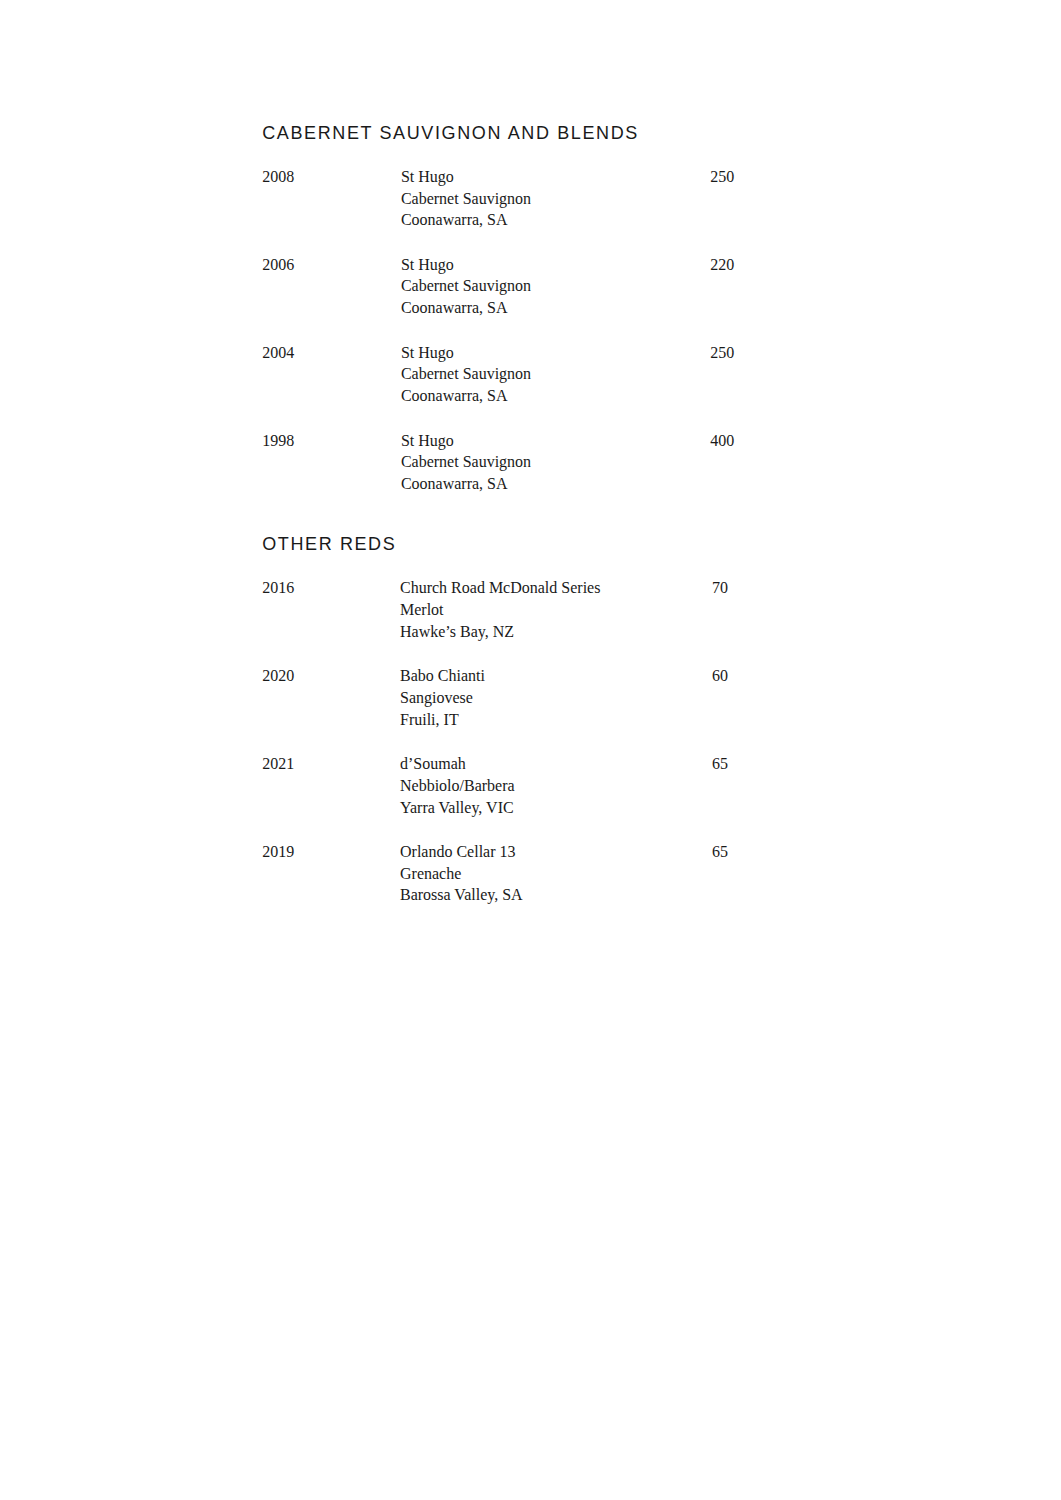Cabernet Sauvignon and Blends
| 2008 | St Hugo Cabernet Sauvignon Coonawarra, SA | 250 |
| 2006 | St Hugo Cabernet Sauvignon Coonawarra, SA | 220 |
| 2004 | St Hugo Cabernet Sauvignon Coonawarra, SA | 250 |
| 1998 | St Hugo Cabernet Sauvignon Coonawarra, SA | 400 |
Other Reds
| 2016 | Church Road McDonald Series Merlot Hawke’s Bay, NZ | 70 |
| 2020 | Babo Chianti Sangiovese Fruili, IT | 60 |
| 2021 | d’Soumah Nebbiolo/Barbera Yarra Valley, VIC | 65 |
| 2019 | Orlando Cellar 13 Grenache Barossa Valley, SA | 65 |